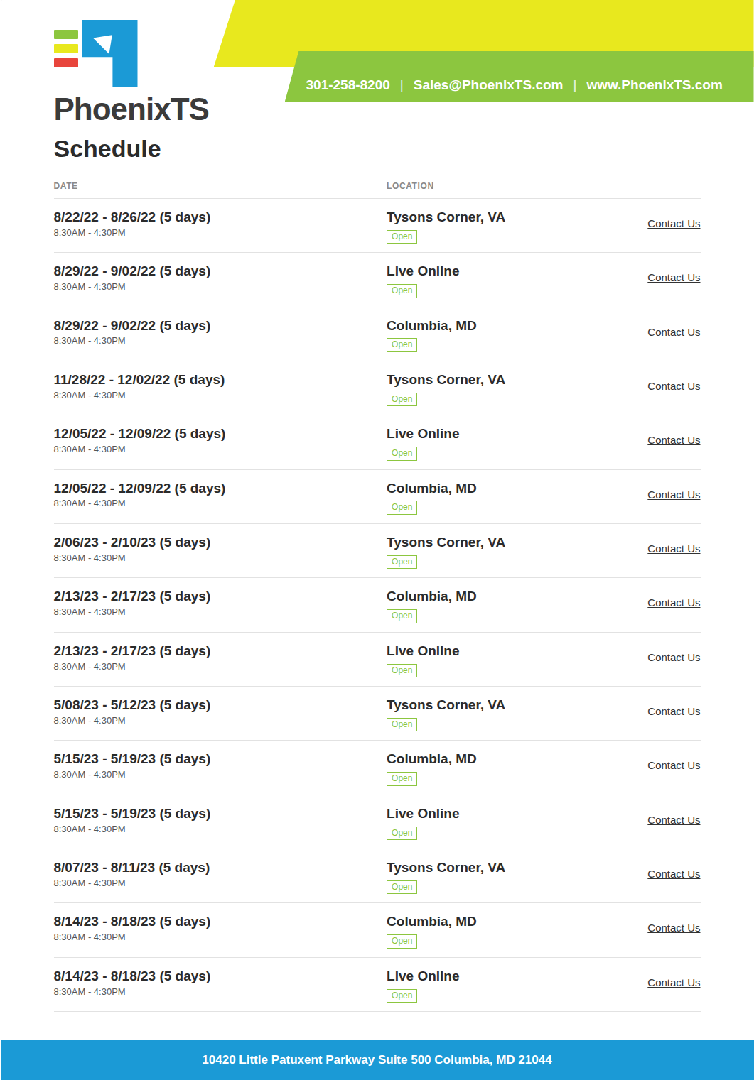PhoenixTS
301-258-8200 | Sales@PhoenixTS.com | www.PhoenixTS.com
Schedule
| DATE | LOCATION | |
| --- | --- | --- |
| 8/22/22 - 8/26/22 (5 days) 8:30AM - 4:30PM | Tysons Corner, VA Open | Contact Us |
| 8/29/22 - 9/02/22 (5 days) 8:30AM - 4:30PM | Live Online Open | Contact Us |
| 8/29/22 - 9/02/22 (5 days) 8:30AM - 4:30PM | Columbia, MD Open | Contact Us |
| 11/28/22 - 12/02/22 (5 days) 8:30AM - 4:30PM | Tysons Corner, VA Open | Contact Us |
| 12/05/22 - 12/09/22 (5 days) 8:30AM - 4:30PM | Live Online Open | Contact Us |
| 12/05/22 - 12/09/22 (5 days) 8:30AM - 4:30PM | Columbia, MD Open | Contact Us |
| 2/06/23 - 2/10/23 (5 days) 8:30AM - 4:30PM | Tysons Corner, VA Open | Contact Us |
| 2/13/23 - 2/17/23 (5 days) 8:30AM - 4:30PM | Columbia, MD Open | Contact Us |
| 2/13/23 - 2/17/23 (5 days) 8:30AM - 4:30PM | Live Online Open | Contact Us |
| 5/08/23 - 5/12/23 (5 days) 8:30AM - 4:30PM | Tysons Corner, VA Open | Contact Us |
| 5/15/23 - 5/19/23 (5 days) 8:30AM - 4:30PM | Columbia, MD Open | Contact Us |
| 5/15/23 - 5/19/23 (5 days) 8:30AM - 4:30PM | Live Online Open | Contact Us |
| 8/07/23 - 8/11/23 (5 days) 8:30AM - 4:30PM | Tysons Corner, VA Open | Contact Us |
| 8/14/23 - 8/18/23 (5 days) 8:30AM - 4:30PM | Columbia, MD Open | Contact Us |
| 8/14/23 - 8/18/23 (5 days) 8:30AM - 4:30PM | Live Online Open | Contact Us |
10420 Little Patuxent Parkway Suite 500 Columbia, MD 21044